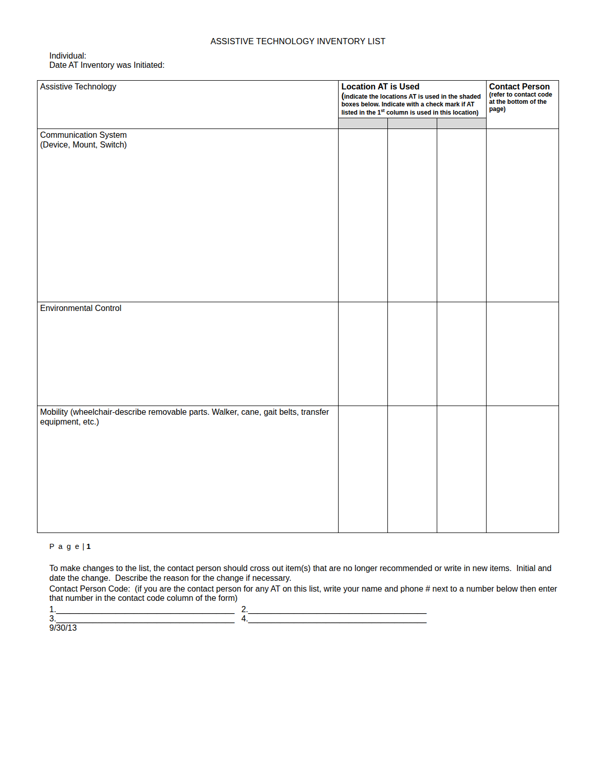ASSISTIVE TECHNOLOGY INVENTORY LIST
Individual:
Date AT Inventory was Initiated:
| Assistive Technology | Location AT is Used ( indicate the locations AT is used in the shaded boxes below. Indicate with a check mark if AT listed in the 1 st column is used in this location) | Contact Person (refer to contact code at the bottom of the page) |
| --- | --- | --- |
| Communication System (Device, Mount, Switch) | | | | |
| Environmental Control | | | | |
| Mobility (wheelchair-describe removable parts. Walker, cane, gait belts, transfer equipment, etc.) | | | | |
P a g e | 1
To make changes to the list, the contact person should cross out item(s) that are no longer recommended or write in new items. Initial and date the change. Describe the reason for the change if necessary.
Contact Person Code: (if you are the contact person for any AT on this list, write your name and phone # next to a number below then enter that number in the contact code column of the form)
1._______________________________________ 2._______________________________________
3._______________________________________ 4._______________________________________
9/30/13